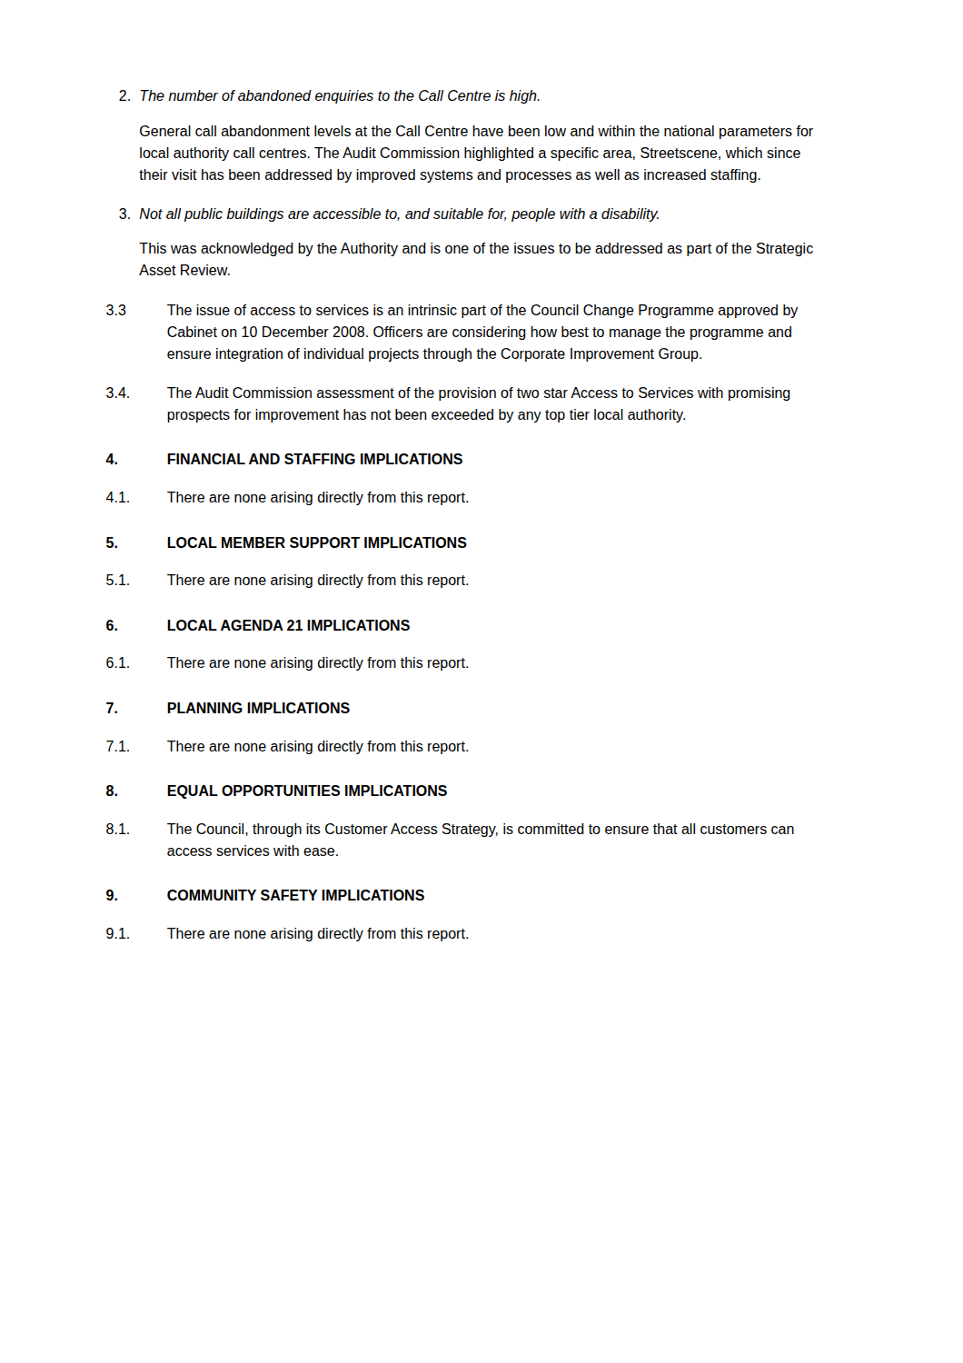The number of abandoned enquiries to the Call Centre is high.
General call abandonment levels at the Call Centre have been low and within the national parameters for local authority call centres. The Audit Commission highlighted a specific area, Streetscene, which since their visit has been addressed by improved systems and processes as well as increased staffing.
Not all public buildings are accessible to, and suitable for, people with a disability.
This was acknowledged by the Authority and is one of the issues to be addressed as part of the Strategic Asset Review.
3.3
The issue of access to services is an intrinsic part of the Council Change Programme approved by Cabinet on 10 December 2008. Officers are considering how best to manage the programme and ensure integration of individual projects through the Corporate Improvement Group.
3.4.
The Audit Commission assessment of the provision of two star Access to Services with promising prospects for improvement has not been exceeded by any top tier local authority.
4.
Financial and Staffing Implications
4.1.
There are none arising directly from this report.
5.
Local Member Support Implications
5.1.
There are none arising directly from this report.
6.
Local Agenda 21 Implications
6.1.
There are none arising directly from this report.
7.
Planning Implications
7.1.
There are none arising directly from this report.
8.
Equal Opportunities Implications
8.1.
The Council, through its Customer Access Strategy, is committed to ensure that all customers can access services with ease.
9.
Community Safety Implications
9.1.
There are none arising directly from this report.